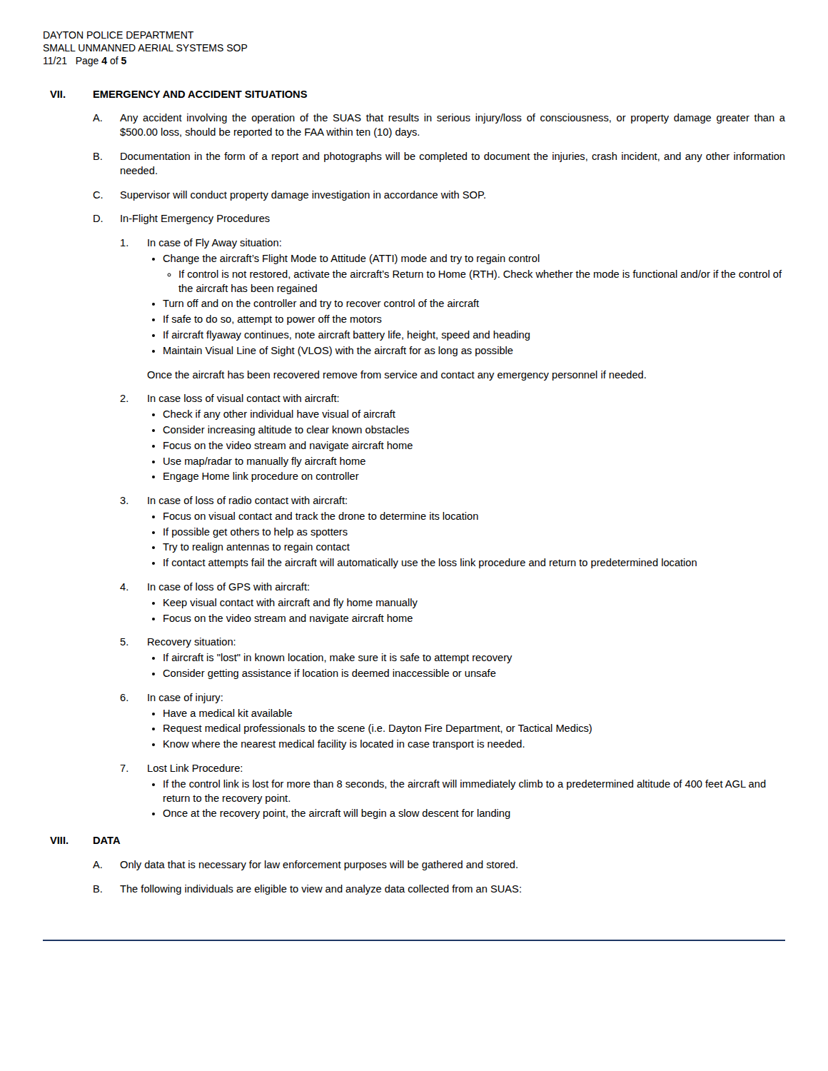DAYTON POLICE DEPARTMENT
SMALL UNMANNED AERIAL SYSTEMS SOP
11/21 Page 4 of 5
VII.
EMERGENCY AND ACCIDENT SITUATIONS
A.
Any accident involving the operation of the SUAS that results in serious injury/loss of consciousness, or property damage greater than a $500.00 loss, should be reported to the FAA within ten (10) days.
B.
Documentation in the form of a report and photographs will be completed to document the injuries, crash incident, and any other information needed.
C.
Supervisor will conduct property damage investigation in accordance with SOP.
D.
In-Flight Emergency Procedures
1.
In case of Fly Away situation:
Change the aircraft’s Flight Mode to Attitude (ATTI) mode and try to regain control
If control is not restored, activate the aircraft’s Return to Home (RTH). Check whether the mode is functional and/or if the control of the aircraft has been regained
Turn off and on the controller and try to recover control of the aircraft
If safe to do so, attempt to power off the motors
If aircraft flyaway continues, note aircraft battery life, height, speed and heading
Maintain Visual Line of Sight (VLOS) with the aircraft for as long as possible
Once the aircraft has been recovered remove from service and contact any emergency personnel if needed.
2.
In case loss of visual contact with aircraft:
Check if any other individual have visual of aircraft
Consider increasing altitude to clear known obstacles
Focus on the video stream and navigate aircraft home
Use map/radar to manually fly aircraft home
Engage Home link procedure on controller
3.
In case of loss of radio contact with aircraft:
Focus on visual contact and track the drone to determine its location
If possible get others to help as spotters
Try to realign antennas to regain contact
If contact attempts fail the aircraft will automatically use the loss link procedure and return to predetermined location
4.
In case of loss of GPS with aircraft:
Keep visual contact with aircraft and fly home manually
Focus on the video stream and navigate aircraft home
5.
Recovery situation:
If aircraft is "lost" in known location, make sure it is safe to attempt recovery
Consider getting assistance if location is deemed inaccessible or unsafe
6.
In case of injury:
Have a medical kit available
Request medical professionals to the scene (i.e. Dayton Fire Department, or Tactical Medics)
Know where the nearest medical facility is located in case transport is needed.
7.
Lost Link Procedure:
If the control link is lost for more than 8 seconds, the aircraft will immediately climb to a predetermined altitude of 400 feet AGL and return to the recovery point.
Once at the recovery point, the aircraft will begin a slow descent for landing
VIII.
DATA
A.
Only data that is necessary for law enforcement purposes will be gathered and stored.
B.
The following individuals are eligible to view and analyze data collected from an SUAS: